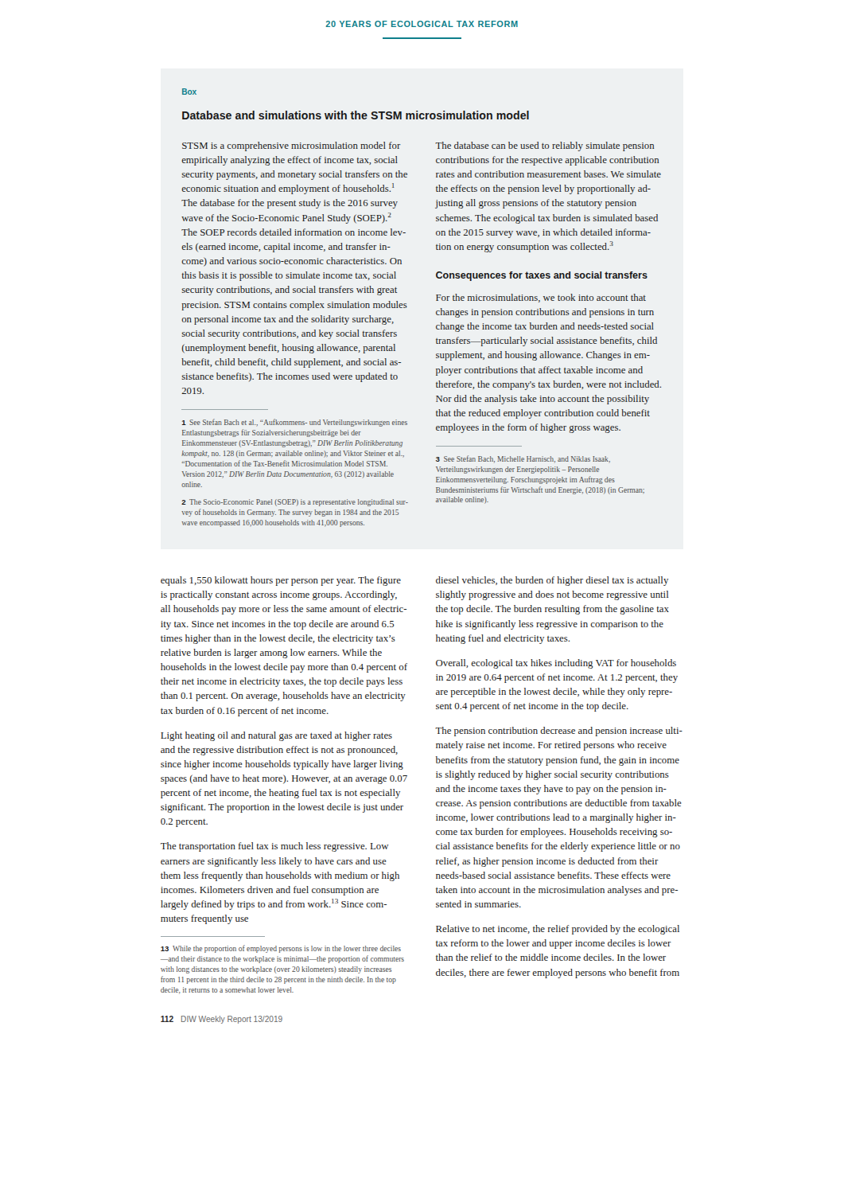20 Years of Ecological Tax Reform
Box
Database and simulations with the STSM microsimulation model
STSM is a comprehensive microsimulation model for empirically analyzing the effect of income tax, social security payments, and monetary social transfers on the economic situation and employment of households.1 The database for the present study is the 2016 survey wave of the Socio-Economic Panel Study (SOEP).2 The SOEP records detailed information on income levels (earned income, capital income, and transfer income) and various socio-economic characteristics. On this basis it is possible to simulate income tax, social security contributions, and social transfers with great precision. STSM contains complex simulation modules on personal income tax and the solidarity surcharge, social security contributions, and key social transfers (unemployment benefit, housing allowance, parental benefit, child benefit, child supplement, and social assistance benefits). The incomes used were updated to 2019.
1 See Stefan Bach et al., “Aufkommens- und Verteilungswirkungen eines Entlastungsbetrags für Sozialversicherungsbeiträge bei der Einkommensteuer (SV-Entlastungsbetrag),” DIW Berlin Politikberatung kompakt, no. 128 (in German; available online); and Viktor Steiner et al., “Documentation of the Tax-Benefit Microsimulation Model STSM. Version 2012,” DIW Berlin Data Documentation, 63 (2012) available online.
2 The Socio-Economic Panel (SOEP) is a representative longitudinal survey of households in Germany. The survey began in 1984 and the 2015 wave encompassed 16,000 households with 41,000 persons.
The database can be used to reliably simulate pension contributions for the respective applicable contribution rates and contribution measurement bases. We simulate the effects on the pension level by proportionally adjusting all gross pensions of the statutory pension schemes. The ecological tax burden is simulated based on the 2015 survey wave, in which detailed information on energy consumption was collected.3
Consequences for taxes and social transfers
For the microsimulations, we took into account that changes in pension contributions and pensions in turn change the income tax burden and needs-tested social transfers—particularly social assistance benefits, child supplement, and housing allowance. Changes in employer contributions that affect taxable income and therefore, the company's tax burden, were not included. Nor did the analysis take into account the possibility that the reduced employer contribution could benefit employees in the form of higher gross wages.
3 See Stefan Bach, Michelle Harnisch, and Niklas Isaak, Verteilungswirkungen der Energiepolitik – Personelle Einkommensverteilung. Forschungsprojekt im Auftrag des Bundesministeriums für Wirtschaft und Energie, (2018) (in German; available online).
equals 1,550 kilowatt hours per person per year. The figure is practically constant across income groups. Accordingly, all households pay more or less the same amount of electricity tax. Since net incomes in the top decile are around 6.5 times higher than in the lowest decile, the electricity tax’s relative burden is larger among low earners. While the households in the lowest decile pay more than 0.4 percent of their net income in electricity taxes, the top decile pays less than 0.1 percent. On average, households have an electricity tax burden of 0.16 percent of net income.
Light heating oil and natural gas are taxed at higher rates and the regressive distribution effect is not as pronounced, since higher income households typically have larger living spaces (and have to heat more). However, at an average 0.07 percent of net income, the heating fuel tax is not especially significant. The proportion in the lowest decile is just under 0.2 percent.
The transportation fuel tax is much less regressive. Low earners are significantly less likely to have cars and use them less frequently than households with medium or high incomes. Kilometers driven and fuel consumption are largely defined by trips to and from work.13 Since commuters frequently use
13 While the proportion of employed persons is low in the lower three deciles—and their distance to the workplace is minimal—the proportion of commuters with long distances to the workplace (over 20 kilometers) steadily increases from 11 percent in the third decile to 28 percent in the ninth decile. In the top decile, it returns to a somewhat lower level.
diesel vehicles, the burden of higher diesel tax is actually slightly progressive and does not become regressive until the top decile. The burden resulting from the gasoline tax hike is significantly less regressive in comparison to the heating fuel and electricity taxes.
Overall, ecological tax hikes including VAT for households in 2019 are 0.64 percent of net income. At 1.2 percent, they are perceptible in the lowest decile, while they only represent 0.4 percent of net income in the top decile.
The pension contribution decrease and pension increase ultimately raise net income. For retired persons who receive benefits from the statutory pension fund, the gain in income is slightly reduced by higher social security contributions and the income taxes they have to pay on the pension increase. As pension contributions are deductible from taxable income, lower contributions lead to a marginally higher income tax burden for employees. Households receiving social assistance benefits for the elderly experience little or no relief, as higher pension income is deducted from their needs-based social assistance benefits. These effects were taken into account in the microsimulation analyses and presented in summaries.
Relative to net income, the relief provided by the ecological tax reform to the lower and upper income deciles is lower than the relief to the middle income deciles. In the lower deciles, there are fewer employed persons who benefit from
112 DIW Weekly Report 13/2019